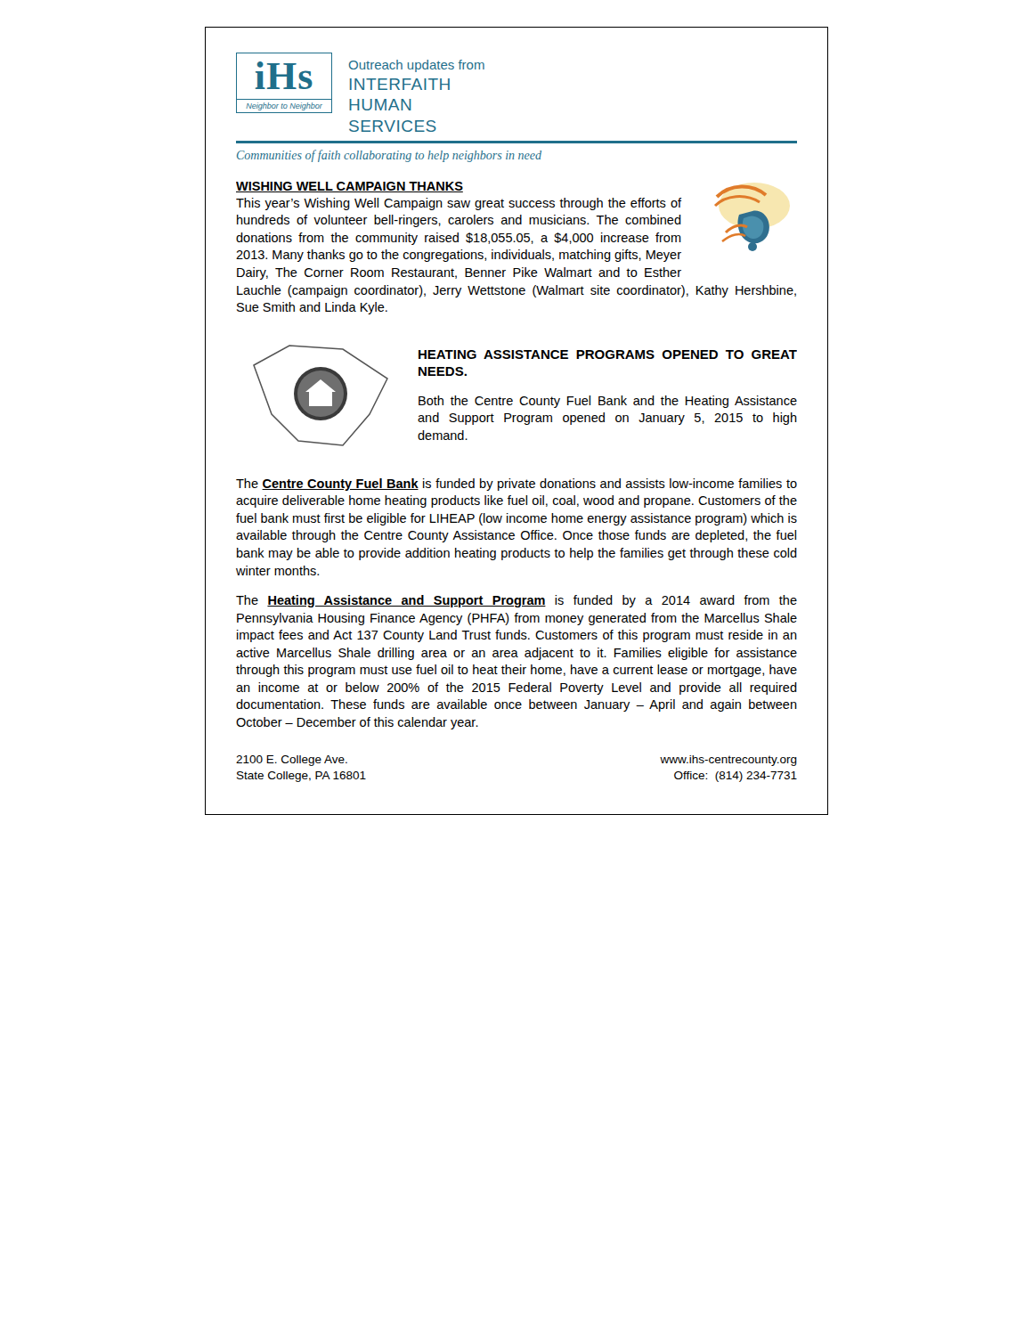iHs
Neighbor to Neighbor
Outreach updates from
INTERFAITH
HUMAN
SERVICES
Communities of faith collaborating to help neighbors in need
WISHING WELL CAMPAIGN THANKS
This year’s Wishing Well Campaign saw great success through the efforts of hundreds of volunteer bell-ringers, carolers and musicians. The combined donations from the community raised $18,055.05, a $4,000 increase from 2013. Many thanks go to the congregations, individuals, matching gifts, Meyer Dairy, The Corner Room Restaurant, Benner Pike Walmart and to Esther Lauchle (campaign coordinator), Jerry Wettstone (Walmart site coordinator), Kathy Hershbine, Sue Smith and Linda Kyle.
HEATING ASSISTANCE PROGRAMS OPENED TO GREAT NEEDS.
Both the Centre County Fuel Bank and the Heating Assistance and Support Program opened on January 5, 2015 to high demand.
The Centre County Fuel Bank is funded by private donations and assists low-income families to acquire deliverable home heating products like fuel oil, coal, wood and propane. Customers of the fuel bank must first be eligible for LIHEAP (low income home energy assistance program) which is available through the Centre County Assistance Office. Once those funds are depleted, the fuel bank may be able to provide addition heating products to help the families get through these cold winter months.
The Heating Assistance and Support Program is funded by a 2014 award from the Pennsylvania Housing Finance Agency (PHFA) from money generated from the Marcellus Shale impact fees and Act 137 County Land Trust funds. Customers of this program must reside in an active Marcellus Shale drilling area or an area adjacent to it. Families eligible for assistance through this program must use fuel oil to heat their home, have a current lease or mortgage, have an income at or below 200% of the 2015 Federal Poverty Level and provide all required documentation. These funds are available once between January – April and again between October – December of this calendar year.
2100 E. College Ave.
State College, PA 16801
www.ihs-centrecounty.org
Office: (814) 234-7731